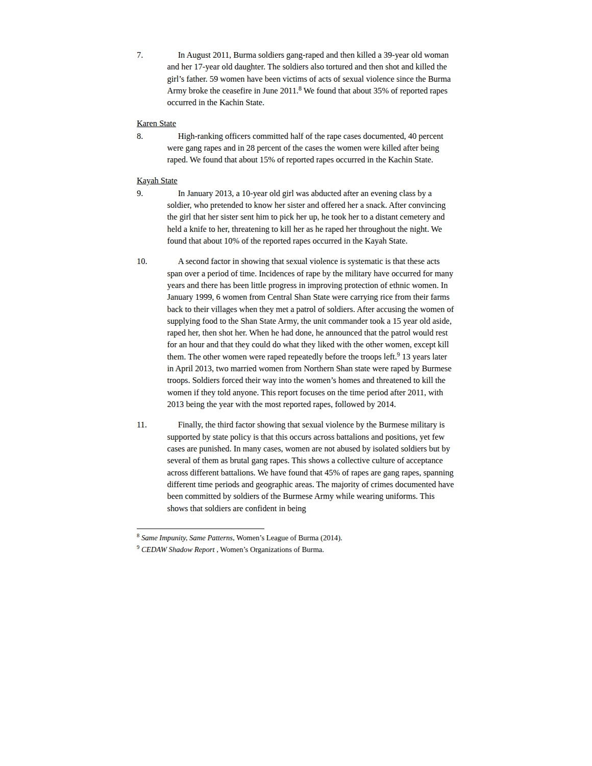7. In August 2011, Burma soldiers gang-raped and then killed a 39-year old woman and her 17-year old daughter. The soldiers also tortured and then shot and killed the girl’s father. 59 women have been victims of acts of sexual violence since the Burma Army broke the ceasefire in June 2011.8 We found that about 35% of reported rapes occurred in the Kachin State.
Karen State
8. High-ranking officers committed half of the rape cases documented, 40 percent were gang rapes and in 28 percent of the cases the women were killed after being raped. We found that about 15% of reported rapes occurred in the Kachin State.
Kayah State
9. In January 2013, a 10-year old girl was abducted after an evening class by a soldier, who pretended to know her sister and offered her a snack. After convincing the girl that her sister sent him to pick her up, he took her to a distant cemetery and held a knife to her, threatening to kill her as he raped her throughout the night. We found that about 10% of the reported rapes occurred in the Kayah State.
10. A second factor in showing that sexual violence is systematic is that these acts span over a period of time. Incidences of rape by the military have occurred for many years and there has been little progress in improving protection of ethnic women. In January 1999, 6 women from Central Shan State were carrying rice from their farms back to their villages when they met a patrol of soldiers. After accusing the women of supplying food to the Shan State Army, the unit commander took a 15 year old aside, raped her, then shot her. When he had done, he announced that the patrol would rest for an hour and that they could do what they liked with the other women, except kill them. The other women were raped repeatedly before the troops left.9 13 years later in April 2013, two married women from Northern Shan state were raped by Burmese troops. Soldiers forced their way into the women’s homes and threatened to kill the women if they told anyone. This report focuses on the time period after 2011, with 2013 being the year with the most reported rapes, followed by 2014.
11. Finally, the third factor showing that sexual violence by the Burmese military is supported by state policy is that this occurs across battalions and positions, yet few cases are punished. In many cases, women are not abused by isolated soldiers but by several of them as brutal gang rapes. This shows a collective culture of acceptance across different battalions. We have found that 45% of rapes are gang rapes, spanning different time periods and geographic areas. The majority of crimes documented have been committed by soldiers of the Burmese Army while wearing uniforms. This shows that soldiers are confident in being
8 Same Impunity, Same Patterns, Women’s League of Burma (2014).
9 CEDAW Shadow Report , Women’s Organizations of Burma.